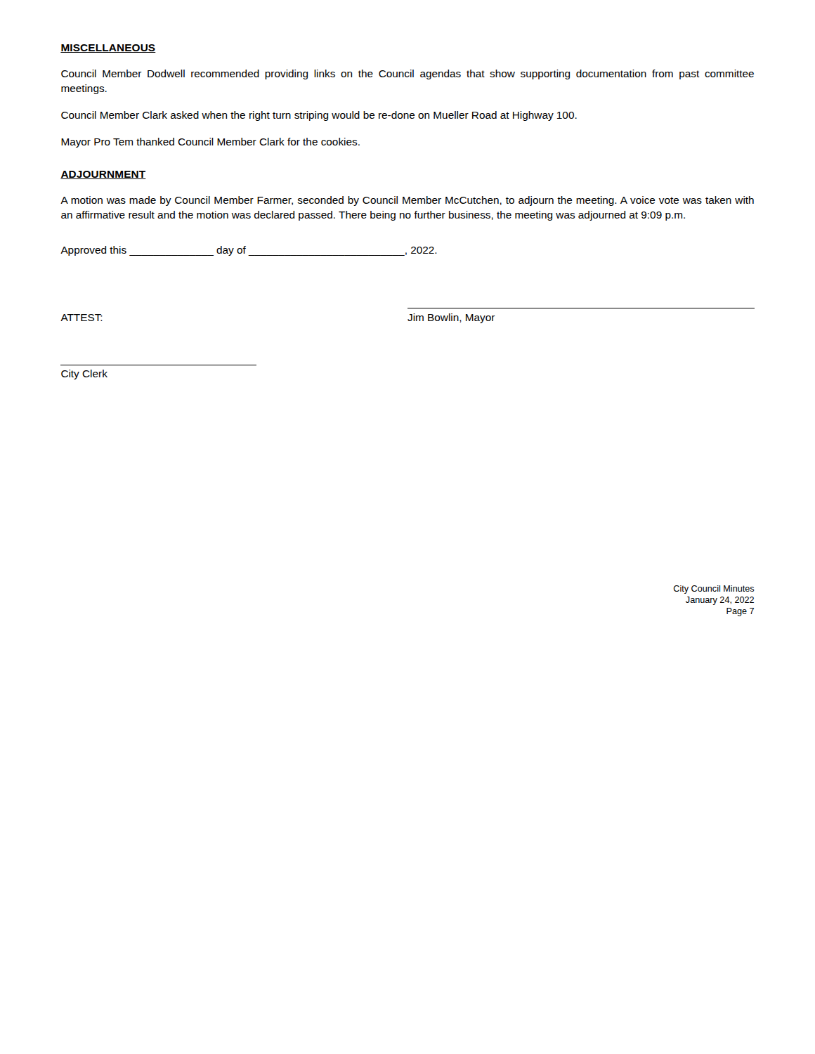MISCELLANEOUS
Council Member Dodwell recommended providing links on the Council agendas that show supporting documentation from past committee meetings.
Council Member Clark asked when the right turn striping would be re-done on Mueller Road at Highway 100.
Mayor Pro Tem thanked Council Member Clark for the cookies.
ADJOURNMENT
A motion was made by Council Member Farmer, seconded by Council Member McCutchen, to adjourn the meeting. A voice vote was taken with an affirmative result and the motion was declared passed. There being no further business, the meeting was adjourned at 9:09 p.m.
Approved this ______________ day of __________________________, 2022.
Jim Bowlin, Mayor
ATTEST:
City Clerk
City Council Minutes
January 24, 2022
Page 7